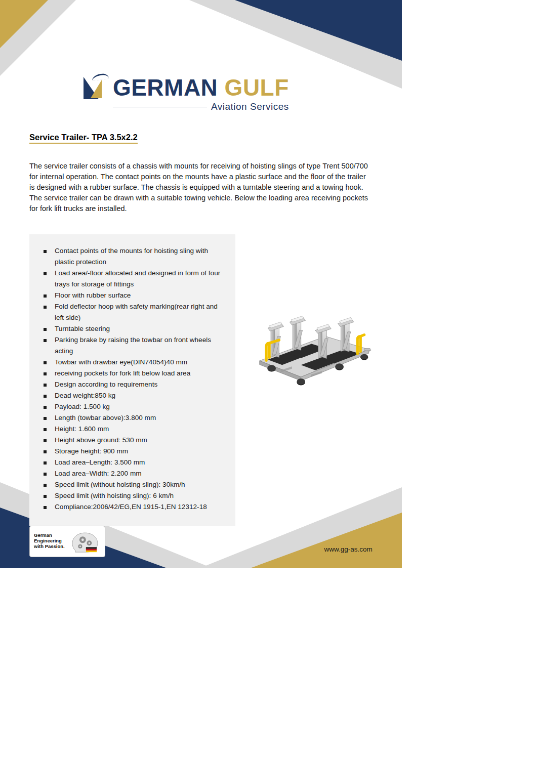GERMAN GULF
Aviation Services
Service Trailer- TPA 3.5x2.2
The service trailer consists of a chassis with mounts for receiving of hoisting slings of type Trent 500/700 for internal operation. The contact points on the mounts have a plastic surface and the floor of the trailer is designed with a rubber surface. The chassis is equipped with a turntable steering and a towing hook. The service trailer can be drawn with a suitable towing vehicle. Below the loading area receiving pockets for fork lift trucks are installed.
Contact points of the mounts for hoisting sling with plastic protection
Load area/-floor allocated and designed in form of four trays for storage of fittings
Floor with rubber surface
Fold deflector hoop with safety marking(rear right and left side)
Turntable steering
Parking brake by raising the towbar on front wheels acting
Towbar with drawbar eye(DIN74054)40 mm
receiving pockets for fork lift below load area
Design according to requirements
Dead weight:850 kg
Payload: 1.500 kg
Length (towbar above):3.800 mm
Height: 1.600 mm
Height above ground: 530 mm
Storage height: 900 mm
Load area–Length: 3.500 mm
Load area–Width: 2.200 mm
Speed limit (without hoisting sling): 30km/h
Speed limit (with hoisting sling): 6 km/h
Compliance:2006/42/EG,EN 1915-1,EN 12312-18
German Engineering with Passion.
www.gg-as.com